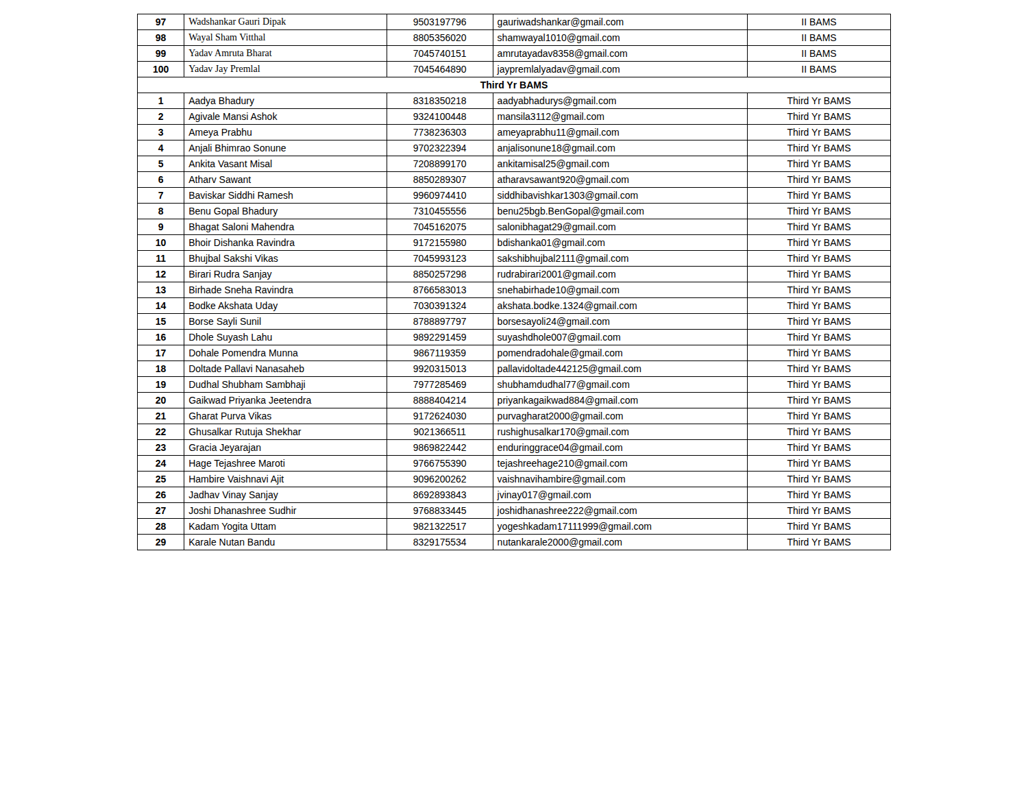| 97 | Wadshankar Gauri Dipak | 9503197796 | gauriwadshankar@gmail.com | II BAMS |
| 98 | Wayal Sham Vitthal | 8805356020 | shamwayal1010@gmail.com | II BAMS |
| 99 | Yadav Amruta Bharat | 7045740151 | amrutayadav8358@gmail.com | II BAMS |
| 100 | Yadav Jay Premlal | 7045464890 | jaypremlalyadav@gmail.com | II BAMS |
| Third Yr BAMS |
| 1 | Aadya Bhadury | 8318350218 | aadyabhadurys@gmail.com | Third Yr BAMS |
| 2 | Agivale Mansi Ashok | 9324100448 | mansila3112@gmail.com | Third Yr BAMS |
| 3 | Ameya Prabhu | 7738236303 | ameyaprabhu11@gmail.com | Third Yr BAMS |
| 4 | Anjali Bhimrao Sonune | 9702322394 | anjalisonune18@gmail.com | Third Yr BAMS |
| 5 | Ankita Vasant Misal | 7208899170 | ankitamisal25@gmail.com | Third Yr BAMS |
| 6 | Atharv Sawant | 8850289307 | atharavsawant920@gmail.com | Third Yr BAMS |
| 7 | Baviskar Siddhi Ramesh | 9960974410 | siddhibavishkar1303@gmail.com | Third Yr BAMS |
| 8 | Benu Gopal Bhadury | 7310455556 | benu25bgb.BenGopal@gmail.com | Third Yr BAMS |
| 9 | Bhagat Saloni Mahendra | 7045162075 | salonibhagat29@gmail.com | Third Yr BAMS |
| 10 | Bhoir Dishanka Ravindra | 9172155980 | bdishanka01@gmail.com | Third Yr BAMS |
| 11 | Bhujbal Sakshi Vikas | 7045993123 | sakshibhujbal2111@gmail.com | Third Yr BAMS |
| 12 | Birari Rudra Sanjay | 8850257298 | rudrabirari2001@gmail.com | Third Yr BAMS |
| 13 | Birhade Sneha Ravindra | 8766583013 | snehabirhade10@gmail.com | Third Yr BAMS |
| 14 | Bodke Akshata Uday | 7030391324 | akshata.bodke.1324@gmail.com | Third Yr BAMS |
| 15 | Borse Sayli Sunil | 8788897797 | borsesayoli24@gmail.com | Third Yr BAMS |
| 16 | Dhole Suyash Lahu | 9892291459 | suyashdhole007@gmail.com | Third Yr BAMS |
| 17 | Dohale Pomendra Munna | 9867119359 | pomendradohale@gmail.com | Third Yr BAMS |
| 18 | Doltade Pallavi Nanasaheb | 9920315013 | pallavidoltade442125@gmail.com | Third Yr BAMS |
| 19 | Dudhal Shubham Sambhaji | 7977285469 | shubhamdudhal77@gmail.com | Third Yr BAMS |
| 20 | Gaikwad Priyanka Jeetendra | 8888404214 | priyankagaikwad884@gmail.com | Third Yr BAMS |
| 21 | Gharat Purva Vikas | 9172624030 | purvagharat2000@gmail.com | Third Yr BAMS |
| 22 | Ghusalkar Rutuja Shekhar | 9021366511 | rushighusalkar170@gmail.com | Third Yr BAMS |
| 23 | Gracia Jeyarajan | 9869822442 | enduringgrace04@gmail.com | Third Yr BAMS |
| 24 | Hage Tejashree Maroti | 9766755390 | tejashreehage210@gmail.com | Third Yr BAMS |
| 25 | Hambire Vaishnavi Ajit | 9096200262 | vaishnavihambire@gmail.com | Third Yr BAMS |
| 26 | Jadhav Vinay Sanjay | 8692893843 | jvinay017@gmail.com | Third Yr BAMS |
| 27 | Joshi Dhanashree Sudhir | 9768833445 | joshidhanashree222@gmail.com | Third Yr BAMS |
| 28 | Kadam Yogita Uttam | 9821322517 | yogeshkadam17111999@gmail.com | Third Yr BAMS |
| 29 | Karale Nutan Bandu | 8329175534 | nutankarale2000@gmail.com | Third Yr BAMS |